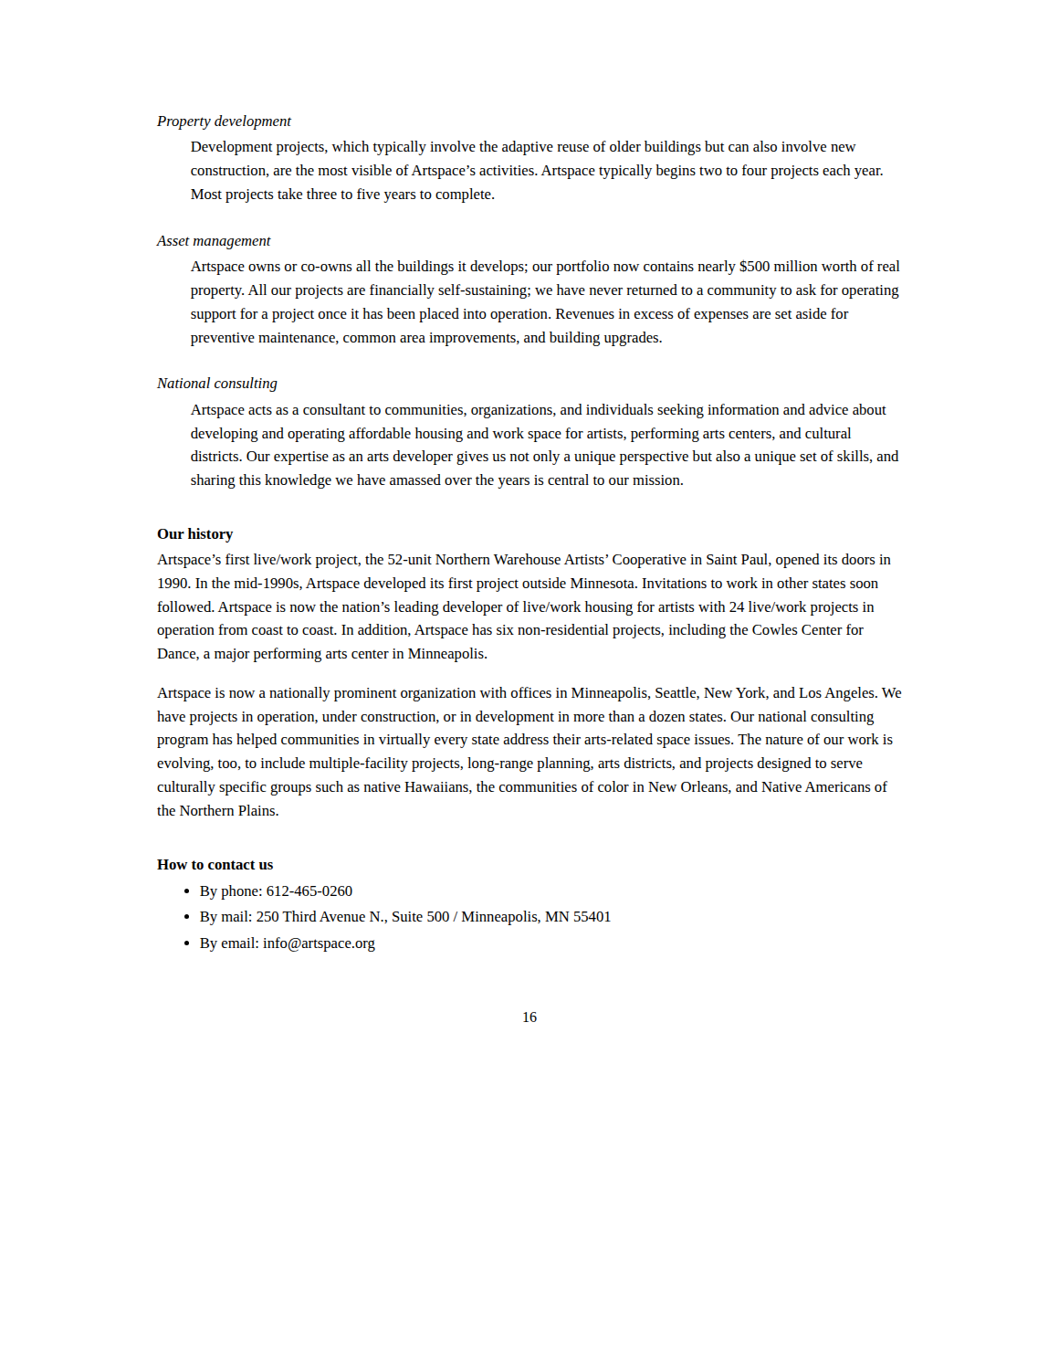Property development
Development projects, which typically involve the adaptive reuse of older buildings but can also involve new construction, are the most visible of Artspace’s activities. Artspace typically begins two to four projects each year. Most projects take three to five years to complete.
Asset management
Artspace owns or co-owns all the buildings it develops; our portfolio now contains nearly $500 million worth of real property. All our projects are financially self-sustaining; we have never returned to a community to ask for operating support for a project once it has been placed into operation. Revenues in excess of expenses are set aside for preventive maintenance, common area improvements, and building upgrades.
National consulting
Artspace acts as a consultant to communities, organizations, and individuals seeking information and advice about developing and operating affordable housing and work space for artists, performing arts centers, and cultural districts. Our expertise as an arts developer gives us not only a unique perspective but also a unique set of skills, and sharing this knowledge we have amassed over the years is central to our mission.
Our history
Artspace’s first live/work project, the 52-unit Northern Warehouse Artists’ Cooperative in Saint Paul, opened its doors in 1990. In the mid-1990s, Artspace developed its first project outside Minnesota. Invitations to work in other states soon followed. Artspace is now the nation’s leading developer of live/work housing for artists with 24 live/work projects in operation from coast to coast. In addition, Artspace has six non-residential projects, including the Cowles Center for Dance, a major performing arts center in Minneapolis.
Artspace is now a nationally prominent organization with offices in Minneapolis, Seattle, New York, and Los Angeles. We have projects in operation, under construction, or in development in more than a dozen states. Our national consulting program has helped communities in virtually every state address their arts-related space issues. The nature of our work is evolving, too, to include multiple-facility projects, long-range planning, arts districts, and projects designed to serve culturally specific groups such as native Hawaiians, the communities of color in New Orleans, and Native Americans of the Northern Plains.
How to contact us
By phone: 612-465-0260
By mail: 250 Third Avenue N., Suite 500 / Minneapolis, MN 55401
By email: info@artspace.org
16